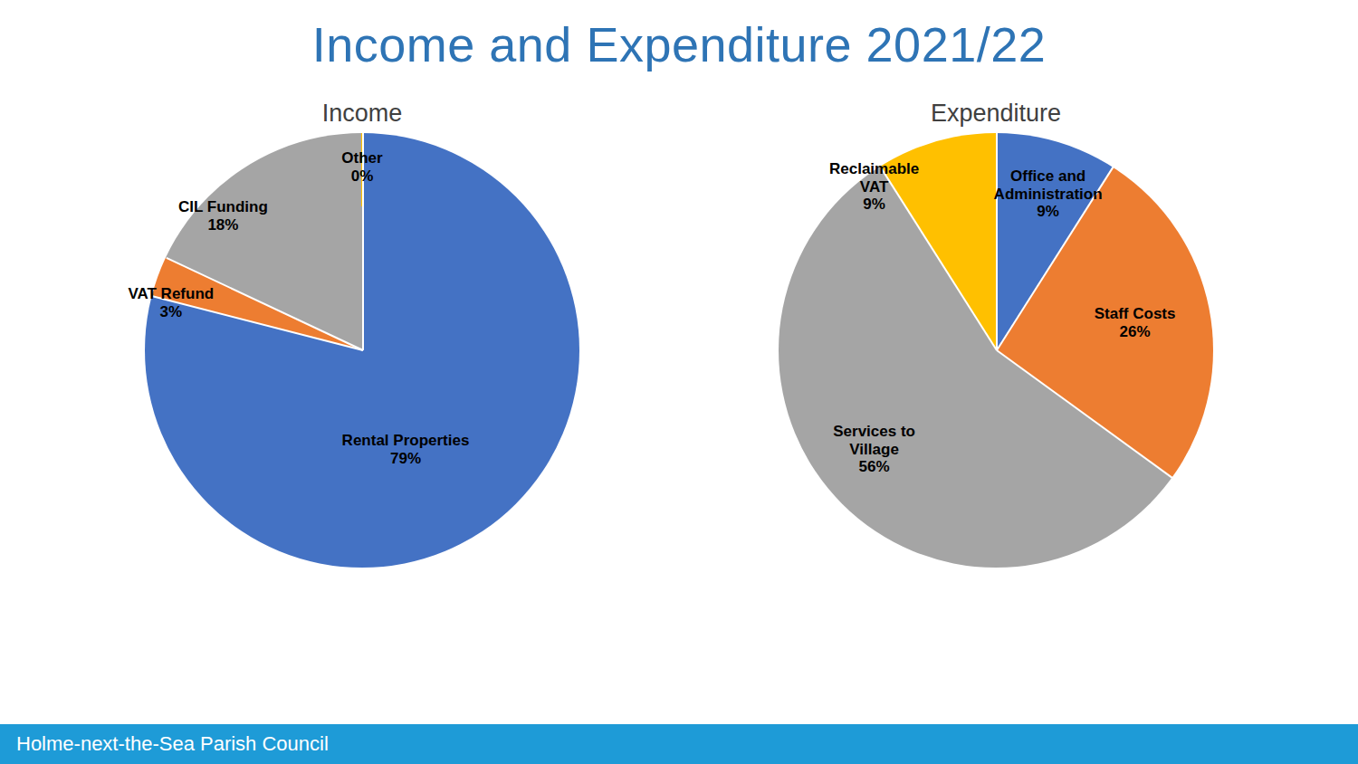Income and Expenditure 2021/22
Income
Other
0%
CIL Funding
18%
VAT Refund
3%
Rental Properties
79%
Expenditure
Reclaimable
VAT
9%
Office and
Administration
9%
Staff Costs
26%
Services to
Village
56%
Holme-next-the-Sea Parish Council